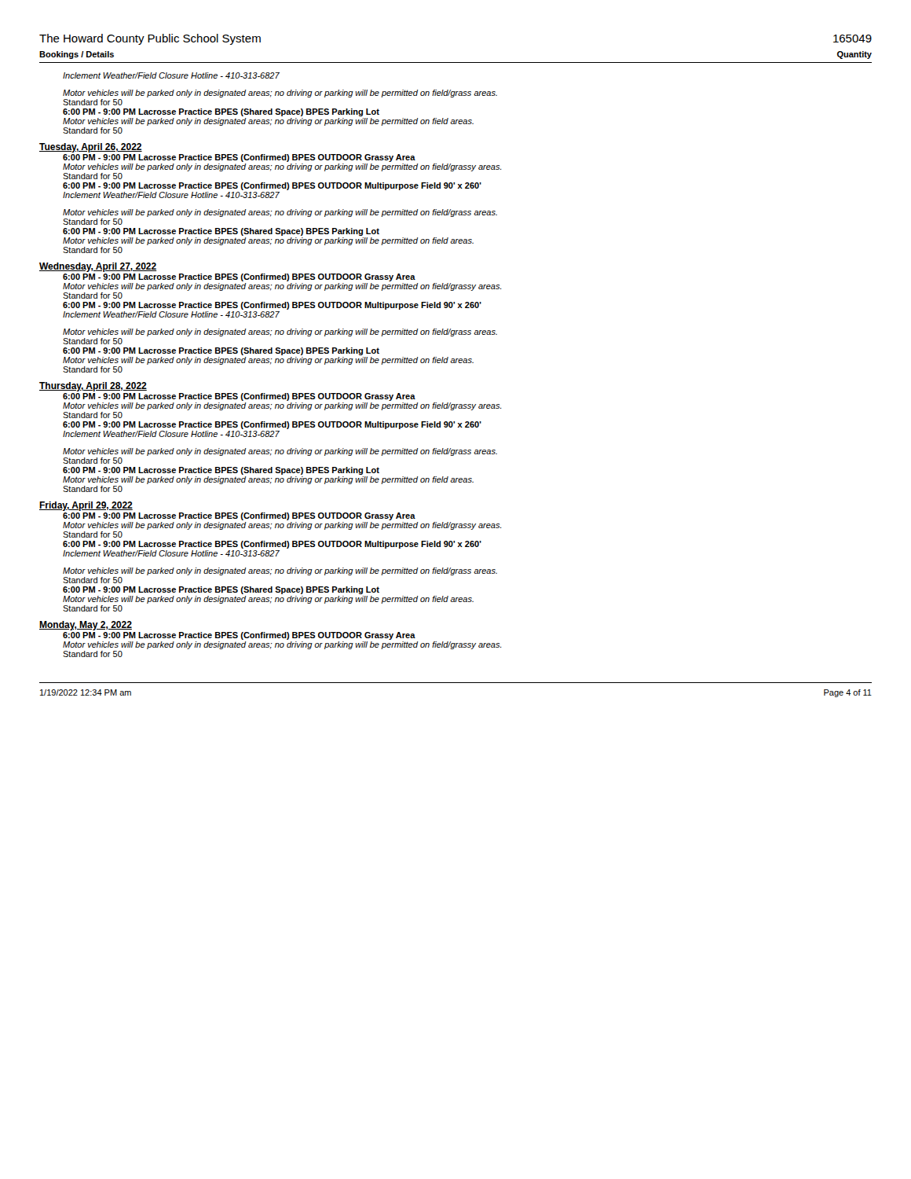The Howard County Public School System 165049
Bookings / Details Quantity
Inclement Weather/Field Closure Hotline - 410-313-6827
Motor vehicles will be parked only in designated areas; no driving or parking will be permitted on field/grass areas.
Standard for 50
6:00 PM - 9:00 PM Lacrosse Practice BPES (Shared Space) BPES Parking Lot
Motor vehicles will be parked only in designated areas; no driving or parking will be permitted on field areas.
Standard for 50
Tuesday, April 26, 2022
6:00 PM - 9:00 PM Lacrosse Practice BPES (Confirmed) BPES OUTDOOR Grassy Area
Motor vehicles will be parked only in designated areas; no driving or parking will be permitted on field/grassy areas.
Standard for 50
6:00 PM - 9:00 PM Lacrosse Practice BPES (Confirmed) BPES OUTDOOR Multipurpose Field 90' x 260'
Inclement Weather/Field Closure Hotline - 410-313-6827
Motor vehicles will be parked only in designated areas; no driving or parking will be permitted on field/grass areas.
Standard for 50
6:00 PM - 9:00 PM Lacrosse Practice BPES (Shared Space) BPES Parking Lot
Motor vehicles will be parked only in designated areas; no driving or parking will be permitted on field areas.
Standard for 50
Wednesday, April 27, 2022
6:00 PM - 9:00 PM Lacrosse Practice BPES (Confirmed) BPES OUTDOOR Grassy Area
Motor vehicles will be parked only in designated areas; no driving or parking will be permitted on field/grassy areas.
Standard for 50
6:00 PM - 9:00 PM Lacrosse Practice BPES (Confirmed) BPES OUTDOOR Multipurpose Field 90' x 260'
Inclement Weather/Field Closure Hotline - 410-313-6827
Motor vehicles will be parked only in designated areas; no driving or parking will be permitted on field/grass areas.
Standard for 50
6:00 PM - 9:00 PM Lacrosse Practice BPES (Shared Space) BPES Parking Lot
Motor vehicles will be parked only in designated areas; no driving or parking will be permitted on field areas.
Standard for 50
Thursday, April 28, 2022
6:00 PM - 9:00 PM Lacrosse Practice BPES (Confirmed) BPES OUTDOOR Grassy Area
Motor vehicles will be parked only in designated areas; no driving or parking will be permitted on field/grassy areas.
Standard for 50
6:00 PM - 9:00 PM Lacrosse Practice BPES (Confirmed) BPES OUTDOOR Multipurpose Field 90' x 260'
Inclement Weather/Field Closure Hotline - 410-313-6827
Motor vehicles will be parked only in designated areas; no driving or parking will be permitted on field/grass areas.
Standard for 50
6:00 PM - 9:00 PM Lacrosse Practice BPES (Shared Space) BPES Parking Lot
Motor vehicles will be parked only in designated areas; no driving or parking will be permitted on field areas.
Standard for 50
Friday, April 29, 2022
6:00 PM - 9:00 PM Lacrosse Practice BPES (Confirmed) BPES OUTDOOR Grassy Area
Motor vehicles will be parked only in designated areas; no driving or parking will be permitted on field/grassy areas.
Standard for 50
6:00 PM - 9:00 PM Lacrosse Practice BPES (Confirmed) BPES OUTDOOR Multipurpose Field 90' x 260'
Inclement Weather/Field Closure Hotline - 410-313-6827
Motor vehicles will be parked only in designated areas; no driving or parking will be permitted on field/grass areas.
Standard for 50
6:00 PM - 9:00 PM Lacrosse Practice BPES (Shared Space) BPES Parking Lot
Motor vehicles will be parked only in designated areas; no driving or parking will be permitted on field areas.
Standard for 50
Monday, May 2, 2022
6:00 PM - 9:00 PM Lacrosse Practice BPES (Confirmed) BPES OUTDOOR Grassy Area
Motor vehicles will be parked only in designated areas; no driving or parking will be permitted on field/grassy areas.
Standard for 50
1/19/2022 12:34 PM am Page 4 of 11